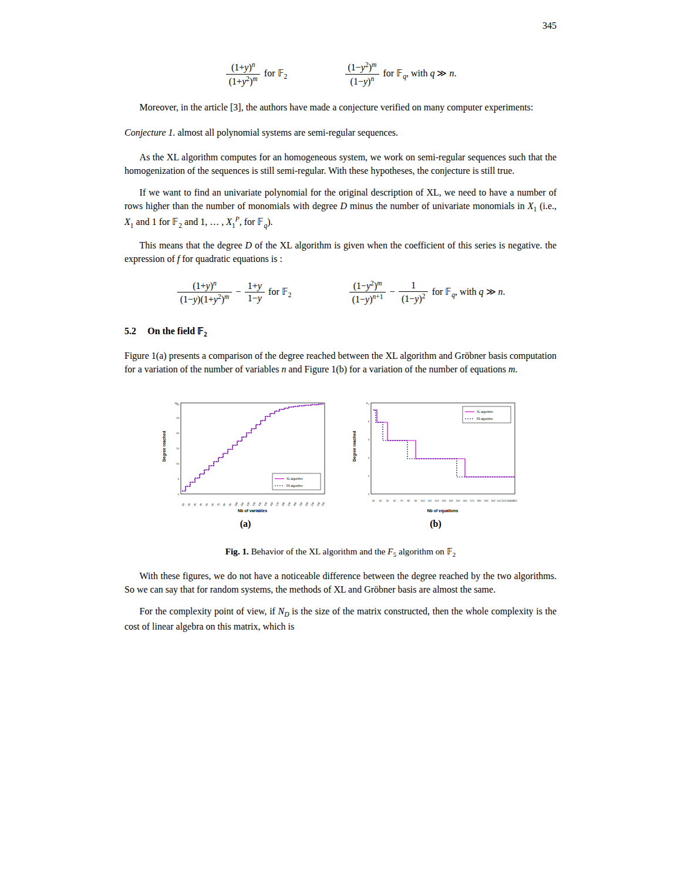345
(1+y)n(1+y2)m for 𝔽2
(1−y2)m(1−y)n for 𝔽q, with q ≫ n.
Moreover, in the article [3], the authors have made a conjecture verified on many computer experiments:
Conjecture 1. almost all polynomial systems are semi-regular sequences.
As the XL algorithm computes for an homogeneous system, we work on semi-regular sequences such that the homogenization of the sequences is still semi-regular. With these hypotheses, the conjecture is still true.
If we want to find an univariate polynomial for the original description of XL, we need to have a number of rows higher than the number of monomials with degree D minus the number of univariate monomials in X1 (i.e., X1 and 1 for 𝔽2 and 1, … , X1P, for 𝔽q).
This means that the degree D of the XL algorithm is given when the coefficient of this series is negative. the expression of f for quadratic equations is :
(1+y)n(1−y)(1+y2)m − 1+y 1−y for 𝔽2
(1−y2)m(1−y)n+1 − 1(1−y)2 for 𝔽q, with q ≫ n.
5.2 On the field 𝔽2
Figure 1(a) presents a comparison of the degree reached between the XL algorithm and Gröbner basis computation for a variation of the number of variables n and Figure 1(b) for a variation of the number of equations m.
0 5 10 15 20 25 30 35 35 Degree reached Nb of variables 10 20 30 40 50 60 70 80 90 100 110 120 130 140 150 160 170 180 190 200 210 220 230 240 250 XL algorithm F5 algorithm
(a)
2 3 4 5 6 7 8 Degree reached Nb of equations 32 42 52 62 72 82 92 102 112 122 132 142 152 162 172 182 192 202 212 222 232 242 252 XL algorithm F5 algorithm
(b)
Fig. 1. Behavior of the XL algorithm and the F5 algorithm on 𝔽2
With these figures, we do not have a noticeable difference between the degree reached by the two algorithms. So we can say that for random systems, the methods of XL and Gröbner basis are almost the same.
For the complexity point of view, if ND is the size of the matrix constructed, then the whole complexity is the cost of linear algebra on this matrix, which is